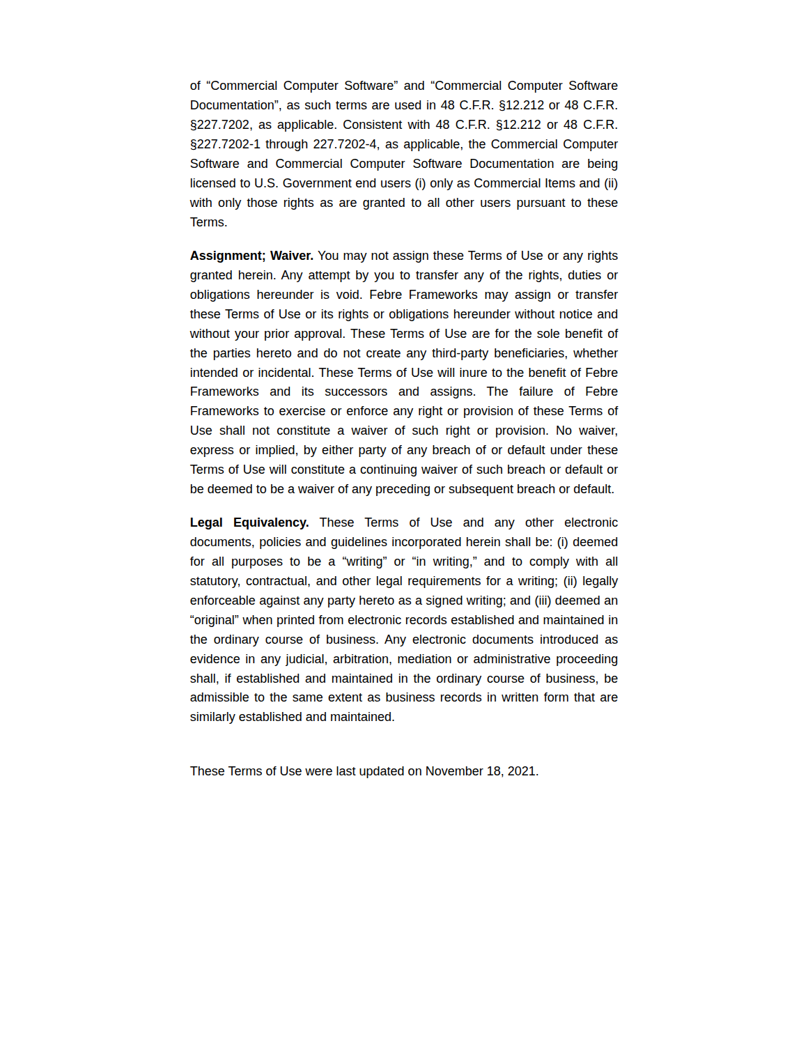of “Commercial Computer Software” and “Commercial Computer Software Documentation”, as such terms are used in 48 C.F.R. §12.212 or 48 C.F.R. §227.7202, as applicable. Consistent with 48 C.F.R. §12.212 or 48 C.F.R. §227.7202-1 through 227.7202-4, as applicable, the Commercial Computer Software and Commercial Computer Software Documentation are being licensed to U.S. Government end users (i) only as Commercial Items and (ii) with only those rights as are granted to all other users pursuant to these Terms.
Assignment; Waiver. You may not assign these Terms of Use or any rights granted herein. Any attempt by you to transfer any of the rights, duties or obligations hereunder is void. Febre Frameworks may assign or transfer these Terms of Use or its rights or obligations hereunder without notice and without your prior approval. These Terms of Use are for the sole benefit of the parties hereto and do not create any third-party beneficiaries, whether intended or incidental. These Terms of Use will inure to the benefit of Febre Frameworks and its successors and assigns. The failure of Febre Frameworks to exercise or enforce any right or provision of these Terms of Use shall not constitute a waiver of such right or provision. No waiver, express or implied, by either party of any breach of or default under these Terms of Use will constitute a continuing waiver of such breach or default or be deemed to be a waiver of any preceding or subsequent breach or default.
Legal Equivalency. These Terms of Use and any other electronic documents, policies and guidelines incorporated herein shall be: (i) deemed for all purposes to be a “writing” or “in writing,” and to comply with all statutory, contractual, and other legal requirements for a writing; (ii) legally enforceable against any party hereto as a signed writing; and (iii) deemed an “original” when printed from electronic records established and maintained in the ordinary course of business. Any electronic documents introduced as evidence in any judicial, arbitration, mediation or administrative proceeding shall, if established and maintained in the ordinary course of business, be admissible to the same extent as business records in written form that are similarly established and maintained.
These Terms of Use were last updated on November 18, 2021.